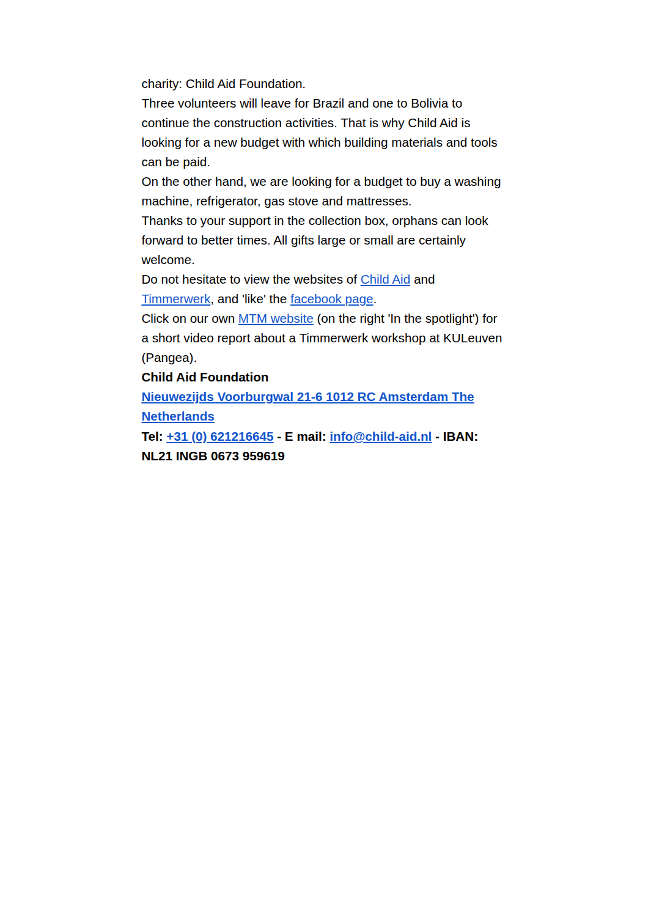charity: Child Aid Foundation.
Three volunteers will leave for Brazil and one to Bolivia to continue the construction activities. That is why Child Aid is looking for a new budget with which building materials and tools can be paid.
On the other hand, we are looking for a budget to buy a washing machine, refrigerator, gas stove and mattresses.
Thanks to your support in the collection box, orphans can look forward to better times. All gifts large or small are certainly welcome.
Do not hesitate to view the websites of Child Aid and Timmerwerk, and 'like' the facebook page.
Click on our own MTM website (on the right 'In the spotlight') for a short video report about a Timmerwerk workshop at KULeuven (Pangea).
Child Aid Foundation
Nieuwezijds Voorburgwal 21-6 1012 RC Amsterdam The Netherlands
Tel: +31 (0) 621216645 - E mail: info@child-aid.nl - IBAN: NL21 INGB 0673 959619